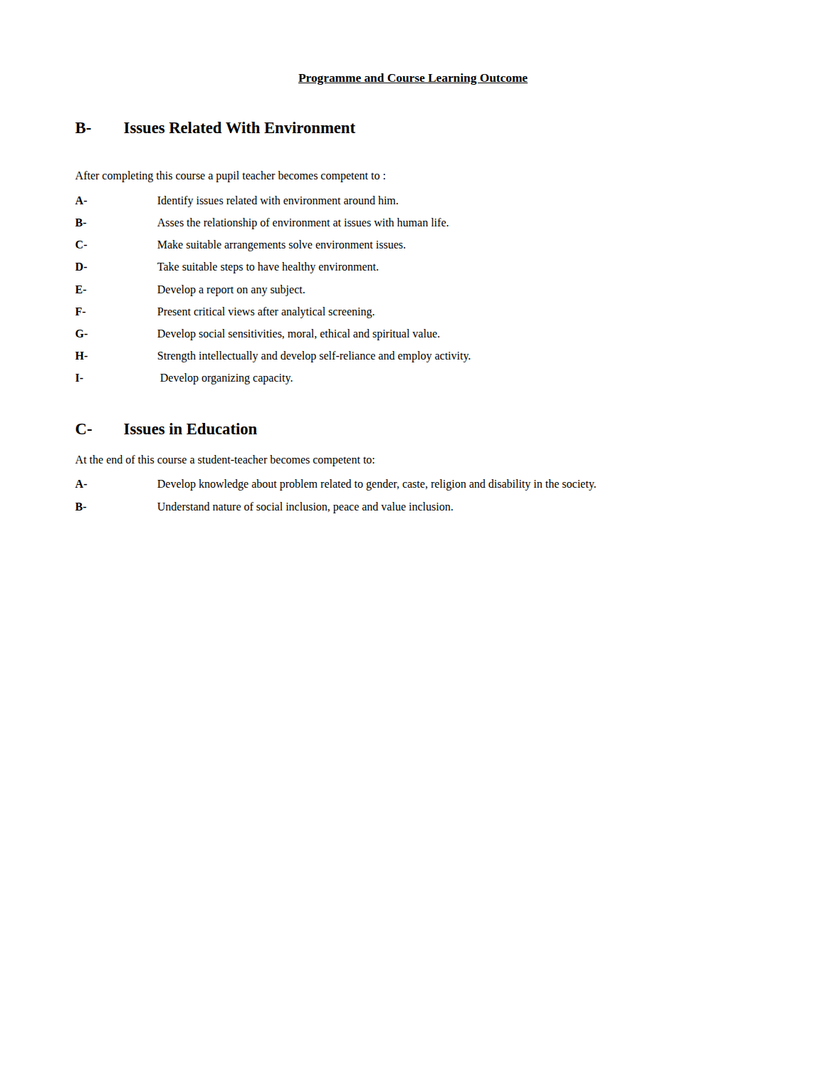Programme and Course Learning Outcome
B-Issues Related With Environment
After completing this course a pupil teacher becomes competent to :
A-Identify issues related with environment around him.
B-Asses the relationship of environment at issues with human life.
C-Make suitable arrangements solve environment issues.
D-Take suitable steps to have healthy environment.
E-Develop a report on any subject.
F-Present critical views after analytical screening.
G-Develop social sensitivities, moral, ethical and spiritual value.
H-Strength intellectually and develop self-reliance and employ activity.
I- Develop organizing capacity.
C-Issues in Education
At the end of this course a student-teacher becomes competent to:
A-Develop knowledge about problem related to gender, caste, religion and disability in the society.
B-Understand nature of social inclusion, peace and value inclusion.